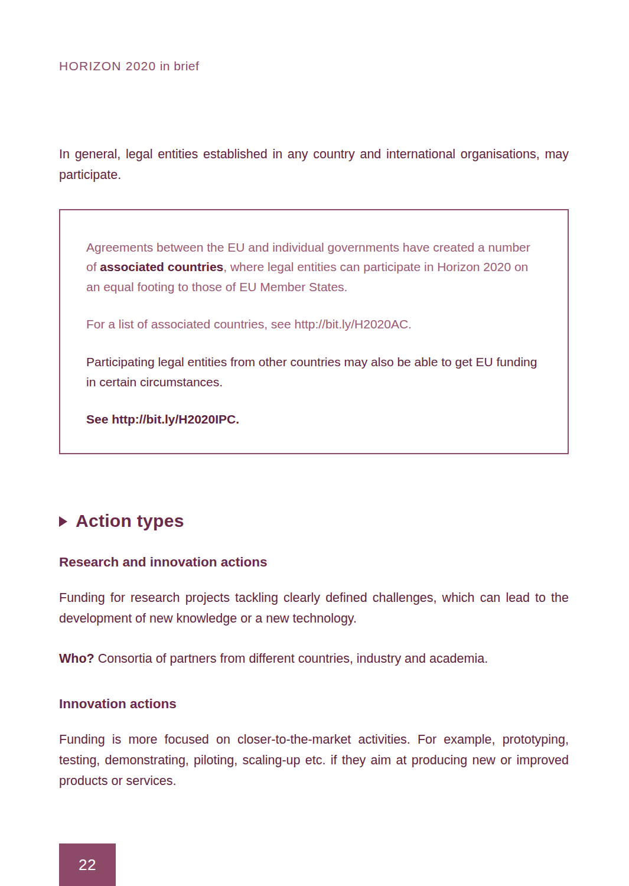HORIZON 2020 in brief
In general, legal entities established in any country and international organisations, may participate.
Agreements between the EU and individual governments have created a number of associated countries, where legal entities can participate in Horizon 2020 on an equal footing to those of EU Member States.
For a list of associated countries, see http://bit.ly/H2020AC.
Participating legal entities from other countries may also be able to get EU funding in certain circumstances.
See http://bit.ly/H2020IPC.
Action types
Research and innovation actions
Funding for research projects tackling clearly defined challenges, which can lead to the development of new knowledge or a new technology.
Who? Consortia of partners from different countries, industry and academia.
Innovation actions
Funding is more focused on closer-to-the-market activities. For example, prototyping, testing, demonstrating, piloting, scaling-up etc. if they aim at producing new or improved products or services.
22